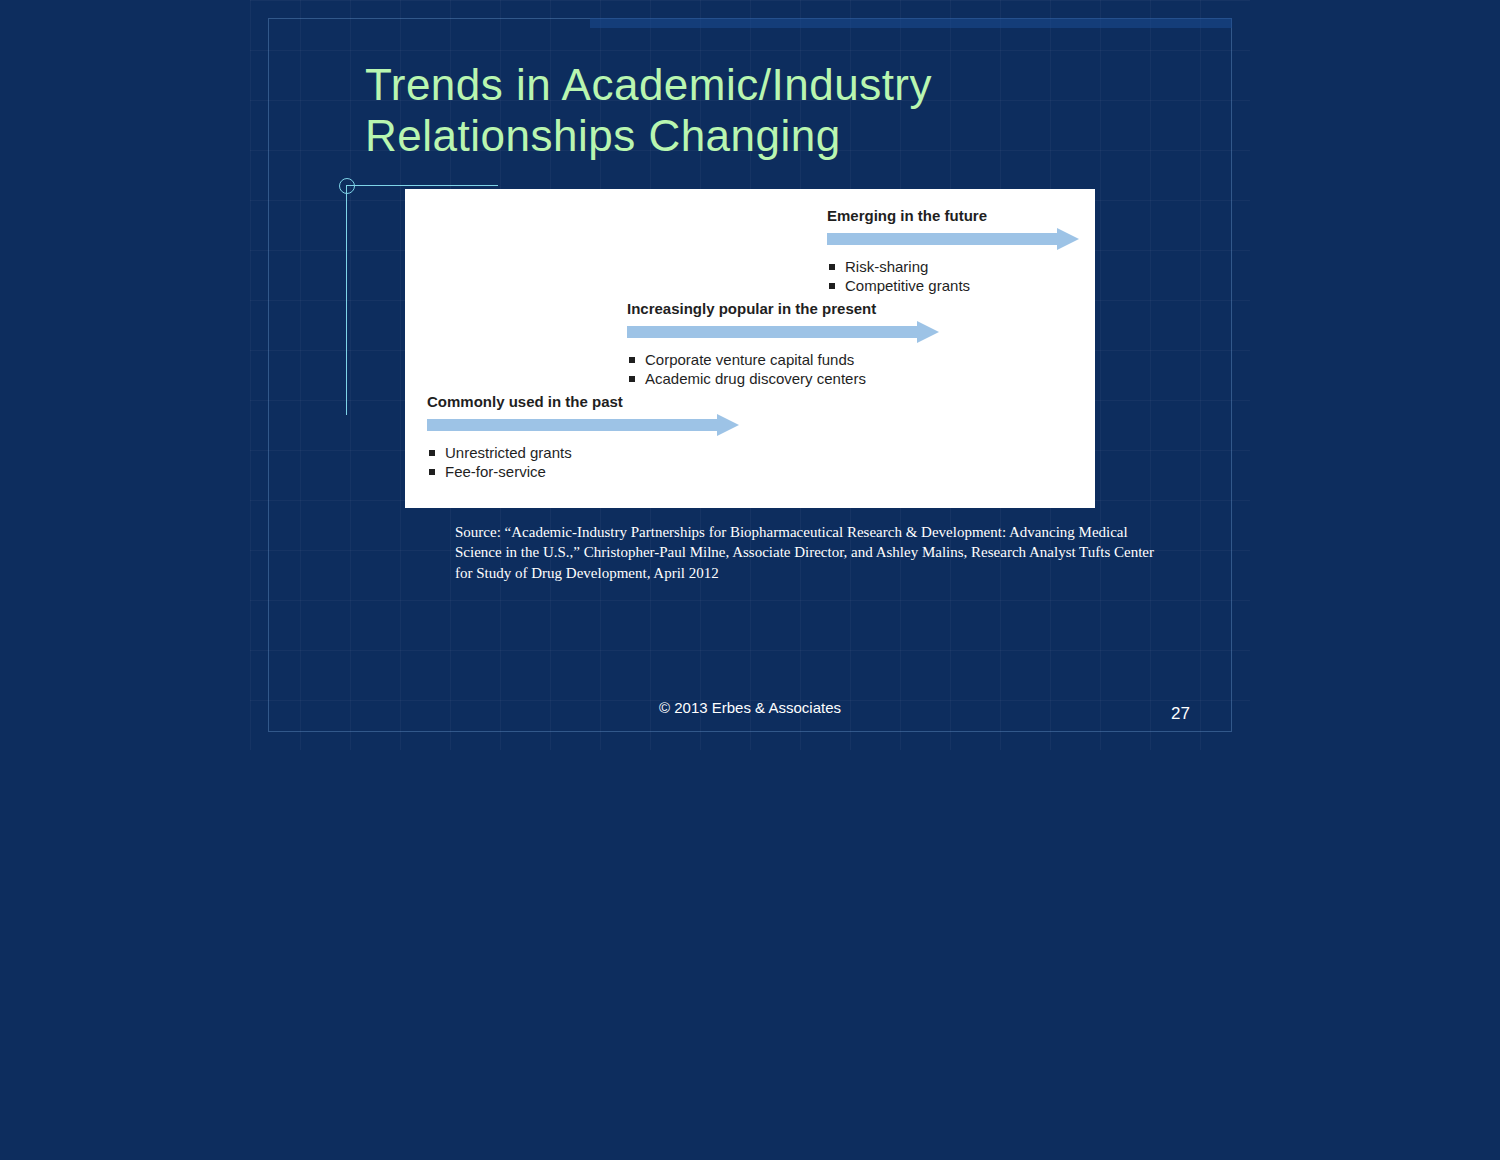Trends in Academic/Industry
Relationships Changing
Emerging in the future
Risk-sharing
Competitive grants
Increasingly popular in the present
Corporate venture capital funds
Academic drug discovery centers
Commonly used in the past
Unrestricted grants
Fee-for-service
Source: “Academic-Industry Partnerships for Biopharmaceutical Research & Development: Advancing Medical Science in the U.S.,” Christopher-Paul Milne, Associate Director, and Ashley Malins, Research Analyst Tufts Center for Study of Drug Development, April 2012
© 2013 Erbes & Associates
27